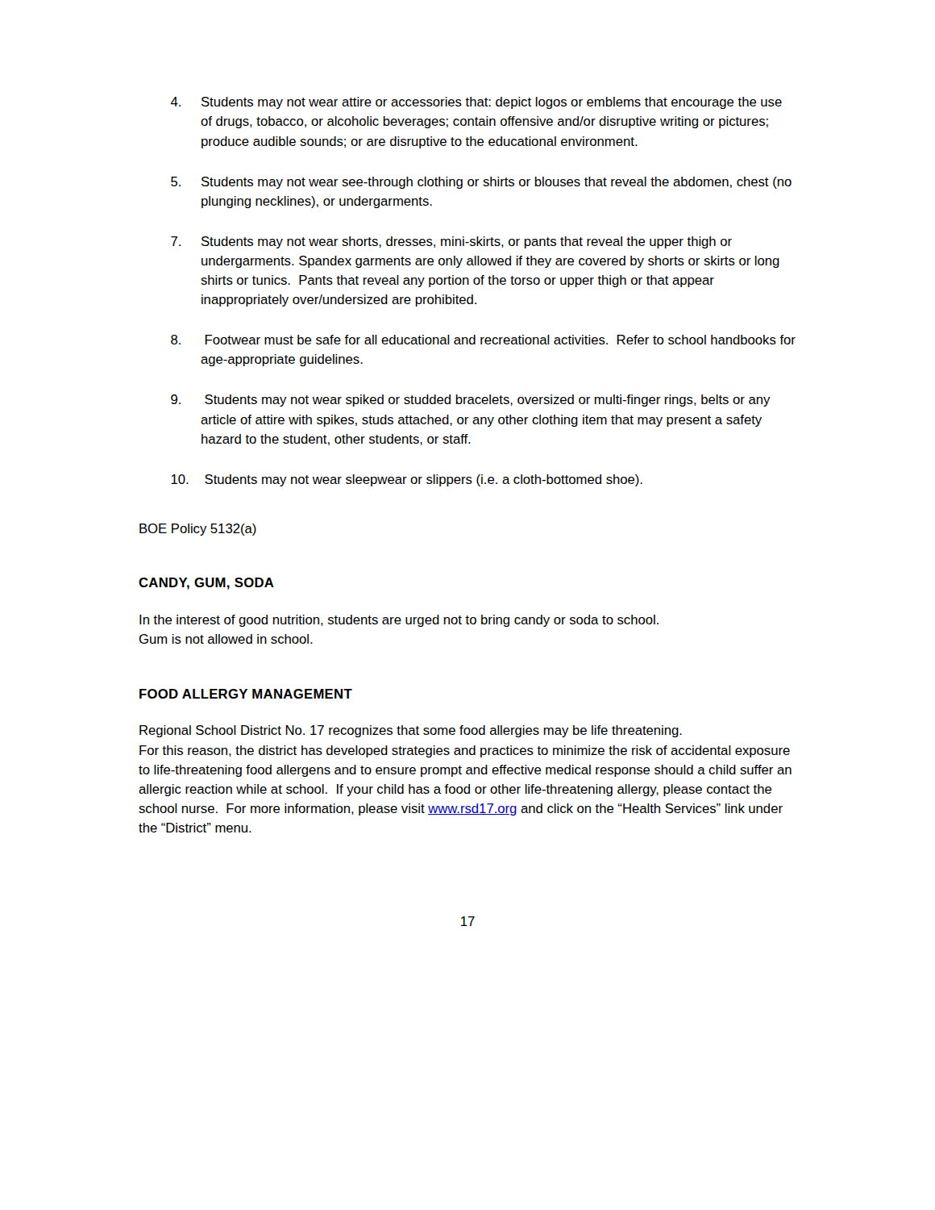4. Students may not wear attire or accessories that: depict logos or emblems that encourage the use of drugs, tobacco, or alcoholic beverages; contain offensive and/or disruptive writing or pictures; produce audible sounds; or are disruptive to the educational environment.
5. Students may not wear see-through clothing or shirts or blouses that reveal the abdomen, chest (no plunging necklines), or undergarments.
7. Students may not wear shorts, dresses, mini-skirts, or pants that reveal the upper thigh or undergarments. Spandex garments are only allowed if they are covered by shorts or skirts or long shirts or tunics. Pants that reveal any portion of the torso or upper thigh or that appear inappropriately over/undersized are prohibited.
8. Footwear must be safe for all educational and recreational activities. Refer to school handbooks for age-appropriate guidelines.
9. Students may not wear spiked or studded bracelets, oversized or multi-finger rings, belts or any article of attire with spikes, studs attached, or any other clothing item that may present a safety hazard to the student, other students, or staff.
10. Students may not wear sleepwear or slippers (i.e. a cloth-bottomed shoe).
BOE Policy 5132(a)
CANDY, GUM, SODA
In the interest of good nutrition, students are urged not to bring candy or soda to school.
Gum is not allowed in school.
FOOD ALLERGY MANAGEMENT
Regional School District No. 17 recognizes that some food allergies may be life threatening.
For this reason, the district has developed strategies and practices to minimize the risk of accidental exposure to life-threatening food allergens and to ensure prompt and effective medical response should a child suffer an allergic reaction while at school. If your child has a food or other life-threatening allergy, please contact the school nurse. For more information, please visit www.rsd17.org and click on the “Health Services” link under the “District” menu.
17